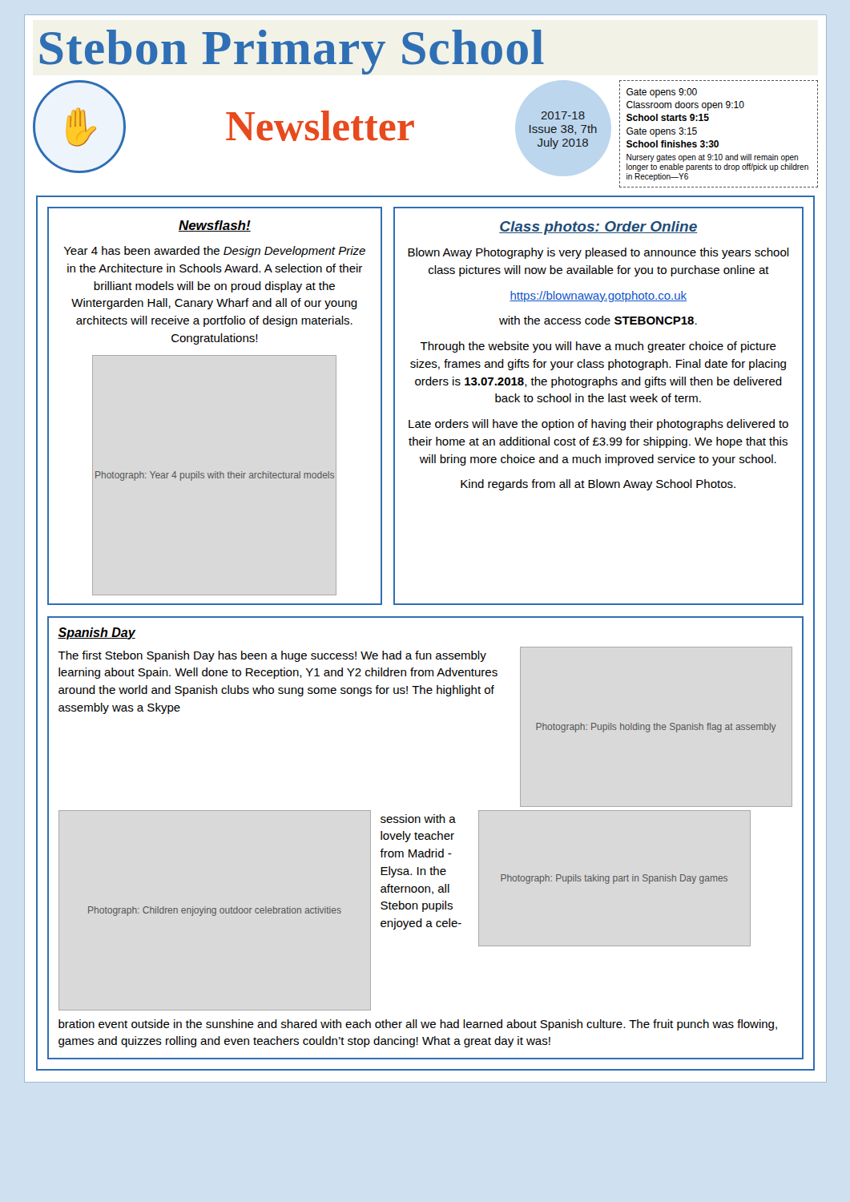Stebon Primary School
✋
Newsletter
2017-18
Issue 38, 7th July 2018
Gate opens 9:00
Classroom doors open 9:10
School starts 9:15
Gate opens 3:15
School finishes 3:30 Nursery gates open at 9:10 and will remain open longer to enable parents to drop off/pick up children in Reception—Y6
Newsflash!
Year 4 has been awarded the Design Development Prize in the Architecture in Schools Award. A selection of their brilliant models will be on proud display at the Wintergarden Hall, Canary Wharf and all of our young architects will receive a portfolio of design materials. Congratulations!
Photograph: Year 4 pupils with their architectural models
Class photos: Order Online
Blown Away Photography is very pleased to announce this years school class pictures will now be available for you to purchase online at
https://blownaway.gotphoto.co.uk
with the access code STEBONCP18.
Through the website you will have a much greater choice of picture sizes, frames and gifts for your class photograph. Final date for placing orders is 13.07.2018, the photographs and gifts will then be delivered back to school in the last week of term.
Late orders will have the option of having their photographs delivered to their home at an additional cost of £3.99 for shipping. We hope that this will bring more choice and a much improved service to your school.
Kind regards from all at Blown Away School Photos.
Spanish Day
The first Stebon Spanish Day has been a huge success! We had a fun assembly learning about Spain. Well done to Reception, Y1 and Y2 children from Adventures around the world and Spanish clubs who sung some songs for us! The highlight of assembly was a Skype
Photograph: Pupils holding the Spanish flag at assembly
Photograph: Children enjoying outdoor celebration activities
session with a lovely teacher from Madrid - Elysa. In the afternoon, all Stebon pupils enjoyed a cele-
Photograph: Pupils taking part in Spanish Day games
bration event outside in the sunshine and shared with each other all we had learned about Spanish culture. The fruit punch was flowing, games and quizzes rolling and even teachers couldn’t stop dancing! What a great day it was!